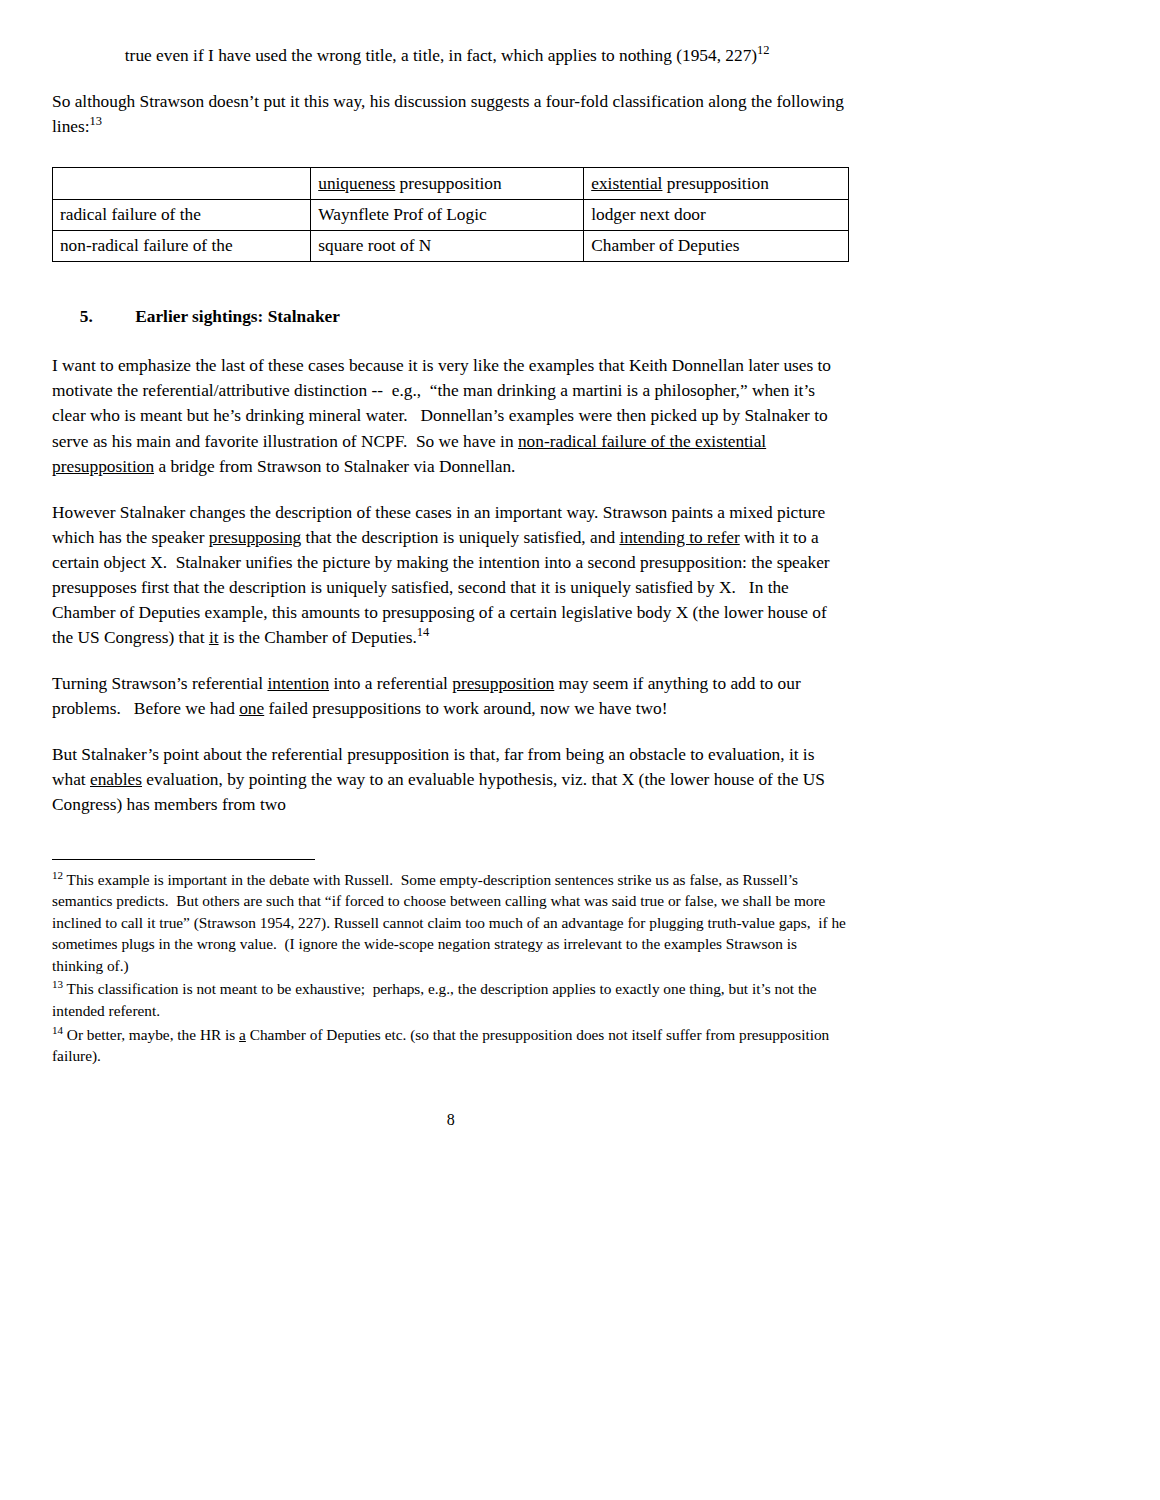true even if I have used the wrong title, a title, in fact, which applies to nothing (1954, 227)12
So although Strawson doesn’t put it this way, his discussion suggests a four-fold classification along the following lines:13
| | uniqueness presupposition | existential presupposition |
| radical failure of the | Waynflete Prof of Logic | lodger next door |
| non-radical failure of the | square root of N | Chamber of Deputies |
5. Earlier sightings: Stalnaker
I want to emphasize the last of these cases because it is very like the examples that Keith Donnellan later uses to motivate the referential/attributive distinction -- e.g., “the man drinking a martini is a philosopher,” when it’s clear who is meant but he’s drinking mineral water. Donnellan’s examples were then picked up by Stalnaker to serve as his main and favorite illustration of NCPF. So we have in non-radical failure of the existential presupposition a bridge from Strawson to Stalnaker via Donnellan.
However Stalnaker changes the description of these cases in an important way. Strawson paints a mixed picture which has the speaker presupposing that the description is uniquely satisfied, and intending to refer with it to a certain object X. Stalnaker unifies the picture by making the intention into a second presupposition: the speaker presupposes first that the description is uniquely satisfied, second that it is uniquely satisfied by X. In the Chamber of Deputies example, this amounts to presupposing of a certain legislative body X (the lower house of the US Congress) that it is the Chamber of Deputies.14
Turning Strawson’s referential intention into a referential presupposition may seem if anything to add to our problems. Before we had one failed presuppositions to work around, now we have two!
But Stalnaker’s point about the referential presupposition is that, far from being an obstacle to evaluation, it is what enables evaluation, by pointing the way to an evaluable hypothesis, viz. that X (the lower house of the US Congress) has members from two
12 This example is important in the debate with Russell. Some empty-description sentences strike us as false, as Russell’s semantics predicts. But others are such that “if forced to choose between calling what was said true or false, we shall be more inclined to call it true” (Strawson 1954, 227). Russell cannot claim too much of an advantage for plugging truth-value gaps, if he sometimes plugs in the wrong value. (I ignore the wide-scope negation strategy as irrelevant to the examples Strawson is thinking of.)
13 This classification is not meant to be exhaustive; perhaps, e.g., the description applies to exactly one thing, but it’s not the intended referent.
14 Or better, maybe, the HR is a Chamber of Deputies etc. (so that the presupposition does not itself suffer from presupposition failure).
8